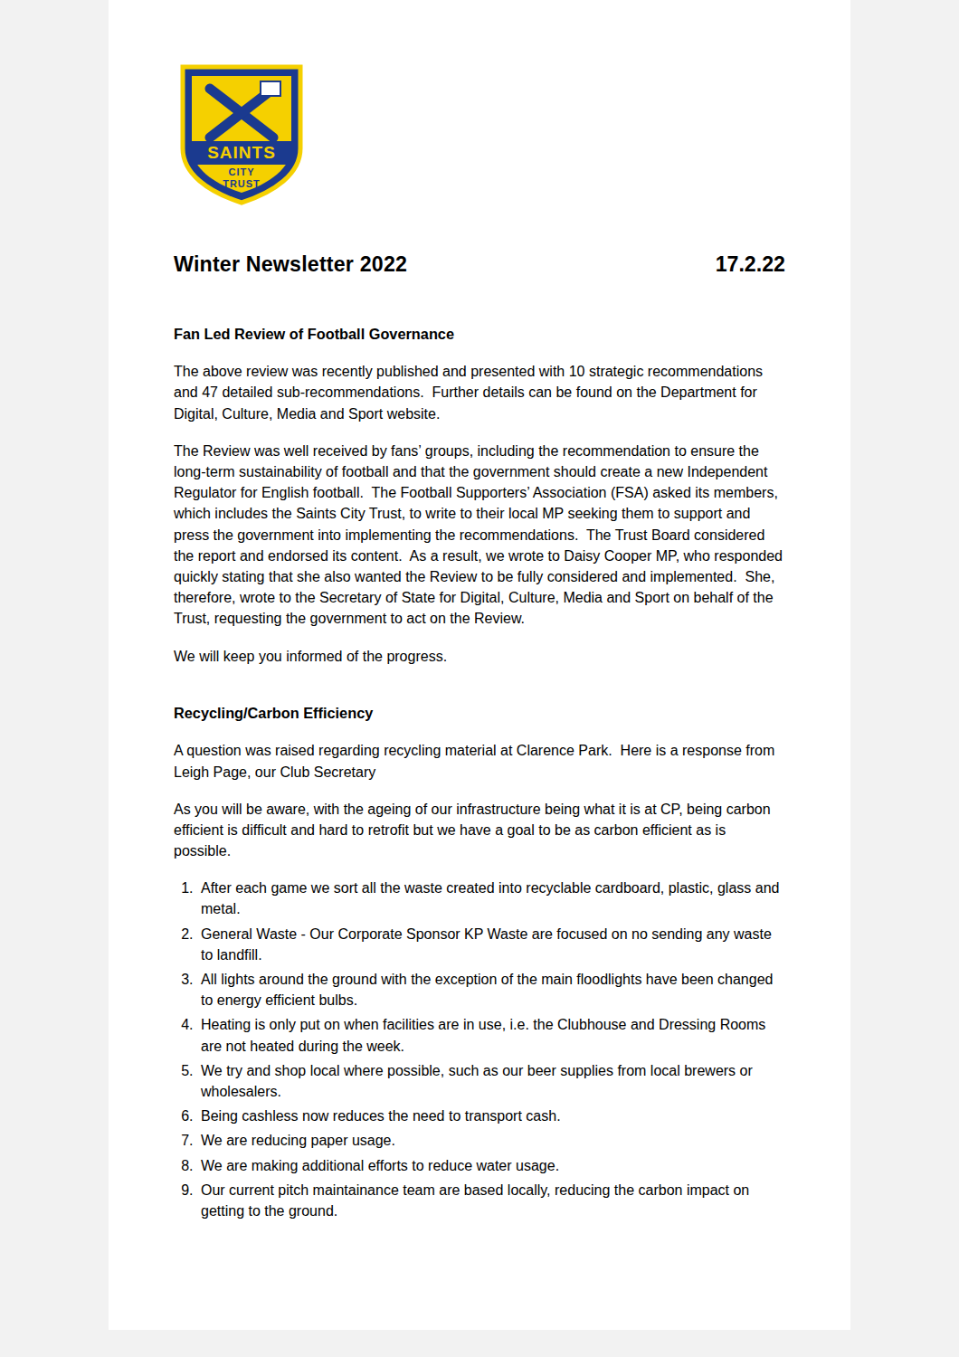Saints City Trust SAINTS CITY TRUST
Winter Newsletter 2022 17.2.22
Fan Led Review of Football Governance
The above review was recently published and presented with 10 strategic recommendations and 47 detailed sub-recommendations. Further details can be found on the Department for Digital, Culture, Media and Sport website.
The Review was well received by fans’ groups, including the recommendation to ensure the long-term sustainability of football and that the government should create a new Independent Regulator for English football. The Football Supporters’ Association (FSA) asked its members, which includes the Saints City Trust, to write to their local MP seeking them to support and press the government into implementing the recommendations. The Trust Board considered the report and endorsed its content. As a result, we wrote to Daisy Cooper MP, who responded quickly stating that she also wanted the Review to be fully considered and implemented. She, therefore, wrote to the Secretary of State for Digital, Culture, Media and Sport on behalf of the Trust, requesting the government to act on the Review.
We will keep you informed of the progress.
Recycling/Carbon Efficiency
A question was raised regarding recycling material at Clarence Park. Here is a response from Leigh Page, our Club Secretary
As you will be aware, with the ageing of our infrastructure being what it is at CP, being carbon efficient is difficult and hard to retrofit but we have a goal to be as carbon efficient as is possible.
After each game we sort all the waste created into recyclable cardboard, plastic, glass and metal.
General Waste - Our Corporate Sponsor KP Waste are focused on no sending any waste to landfill.
All lights around the ground with the exception of the main floodlights have been changed to energy efficient bulbs.
Heating is only put on when facilities are in use, i.e. the Clubhouse and Dressing Rooms are not heated during the week.
We try and shop local where possible, such as our beer supplies from local brewers or wholesalers.
Being cashless now reduces the need to transport cash.
We are reducing paper usage.
We are making additional efforts to reduce water usage.
Our current pitch maintainance team are based locally, reducing the carbon impact on getting to the ground.